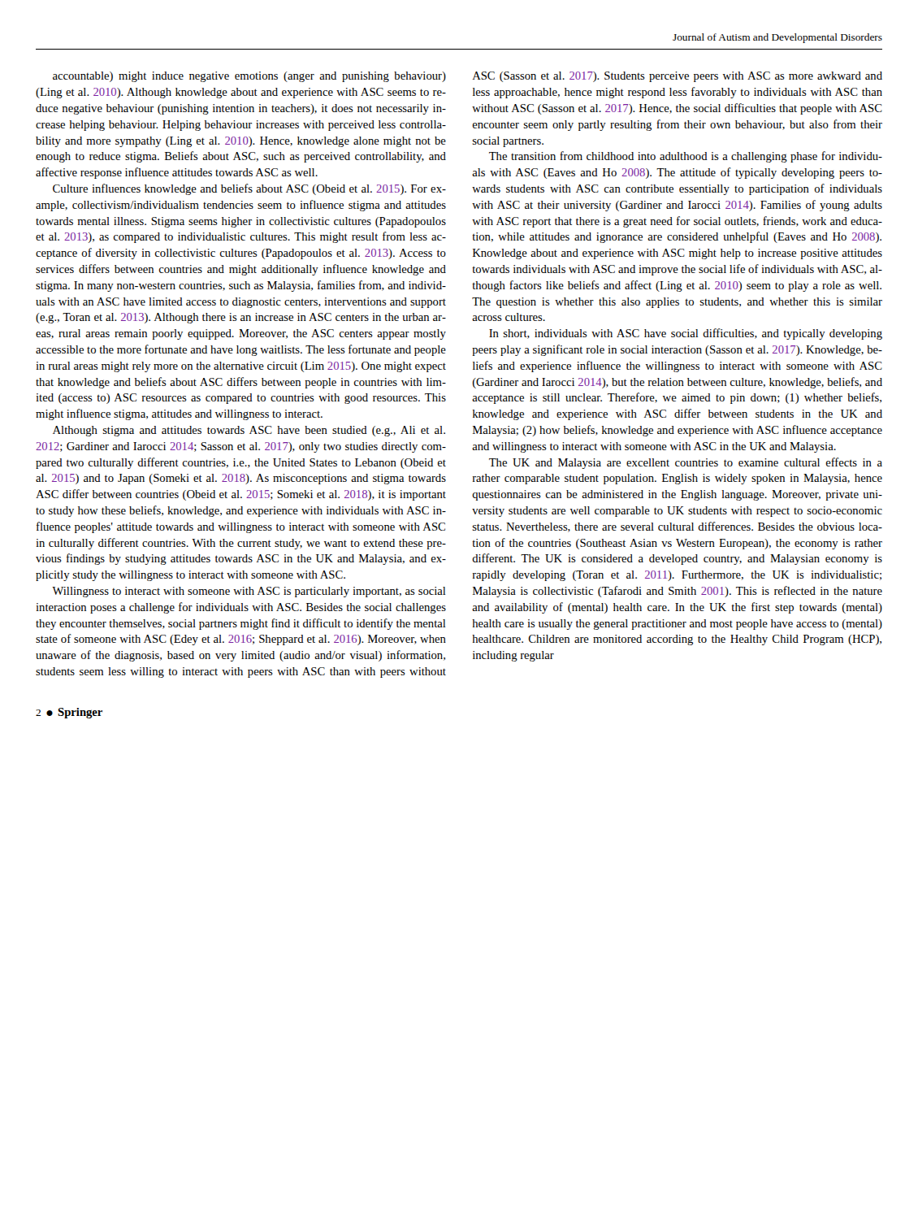Journal of Autism and Developmental Disorders
accountable) might induce negative emotions (anger and punishing behaviour) (Ling et al. 2010). Although knowledge about and experience with ASC seems to reduce negative behaviour (punishing intention in teachers), it does not necessarily increase helping behaviour. Helping behaviour increases with perceived less controllability and more sympathy (Ling et al. 2010). Hence, knowledge alone might not be enough to reduce stigma. Beliefs about ASC, such as perceived controllability, and affective response influence attitudes towards ASC as well.
Culture influences knowledge and beliefs about ASC (Obeid et al. 2015). For example, collectivism/individualism tendencies seem to influence stigma and attitudes towards mental illness. Stigma seems higher in collectivistic cultures (Papadopoulos et al. 2013), as compared to individualistic cultures. This might result from less acceptance of diversity in collectivistic cultures (Papadopoulos et al. 2013). Access to services differs between countries and might additionally influence knowledge and stigma. In many non-western countries, such as Malaysia, families from, and individuals with an ASC have limited access to diagnostic centers, interventions and support (e.g., Toran et al. 2013). Although there is an increase in ASC centers in the urban areas, rural areas remain poorly equipped. Moreover, the ASC centers appear mostly accessible to the more fortunate and have long waitlists. The less fortunate and people in rural areas might rely more on the alternative circuit (Lim 2015). One might expect that knowledge and beliefs about ASC differs between people in countries with limited (access to) ASC resources as compared to countries with good resources. This might influence stigma, attitudes and willingness to interact.
Although stigma and attitudes towards ASC have been studied (e.g., Ali et al. 2012; Gardiner and Iarocci 2014; Sasson et al. 2017), only two studies directly compared two culturally different countries, i.e., the United States to Lebanon (Obeid et al. 2015) and to Japan (Someki et al. 2018). As misconceptions and stigma towards ASC differ between countries (Obeid et al. 2015; Someki et al. 2018), it is important to study how these beliefs, knowledge, and experience with individuals with ASC influence peoples' attitude towards and willingness to interact with someone with ASC in culturally different countries. With the current study, we want to extend these previous findings by studying attitudes towards ASC in the UK and Malaysia, and explicitly study the willingness to interact with someone with ASC.
Willingness to interact with someone with ASC is particularly important, as social interaction poses a challenge for individuals with ASC. Besides the social challenges they encounter themselves, social partners might find it difficult to identify the mental state of someone with ASC (Edey et al. 2016; Sheppard et al. 2016). Moreover, when unaware of the diagnosis, based on very limited (audio and/or visual) information, students seem less willing to interact with peers with ASC than with peers without ASC (Sasson et al. 2017). Students perceive peers with ASC as more awkward and less approachable, hence might respond less favorably to individuals with ASC than without ASC (Sasson et al. 2017). Hence, the social difficulties that people with ASC encounter seem only partly resulting from their own behaviour, but also from their social partners.
The transition from childhood into adulthood is a challenging phase for individuals with ASC (Eaves and Ho 2008). The attitude of typically developing peers towards students with ASC can contribute essentially to participation of individuals with ASC at their university (Gardiner and Iarocci 2014). Families of young adults with ASC report that there is a great need for social outlets, friends, work and education, while attitudes and ignorance are considered unhelpful (Eaves and Ho 2008). Knowledge about and experience with ASC might help to increase positive attitudes towards individuals with ASC and improve the social life of individuals with ASC, although factors like beliefs and affect (Ling et al. 2010) seem to play a role as well. The question is whether this also applies to students, and whether this is similar across cultures.
In short, individuals with ASC have social difficulties, and typically developing peers play a significant role in social interaction (Sasson et al. 2017). Knowledge, beliefs and experience influence the willingness to interact with someone with ASC (Gardiner and Iarocci 2014), but the relation between culture, knowledge, beliefs, and acceptance is still unclear. Therefore, we aimed to pin down; (1) whether beliefs, knowledge and experience with ASC differ between students in the UK and Malaysia; (2) how beliefs, knowledge and experience with ASC influence acceptance and willingness to interact with someone with ASC in the UK and Malaysia.
The UK and Malaysia are excellent countries to examine cultural effects in a rather comparable student population. English is widely spoken in Malaysia, hence questionnaires can be administered in the English language. Moreover, private university students are well comparable to UK students with respect to socio-economic status. Nevertheless, there are several cultural differences. Besides the obvious location of the countries (Southeast Asian vs Western European), the economy is rather different. The UK is considered a developed country, and Malaysian economy is rapidly developing (Toran et al. 2011). Furthermore, the UK is individualistic; Malaysia is collectivistic (Tafarodi and Smith 2001). This is reflected in the nature and availability of (mental) health care. In the UK the first step towards (mental) health care is usually the general practitioner and most people have access to (mental) healthcare. Children are monitored according to the Healthy Child Program (HCP), including regular
2 ● Springer